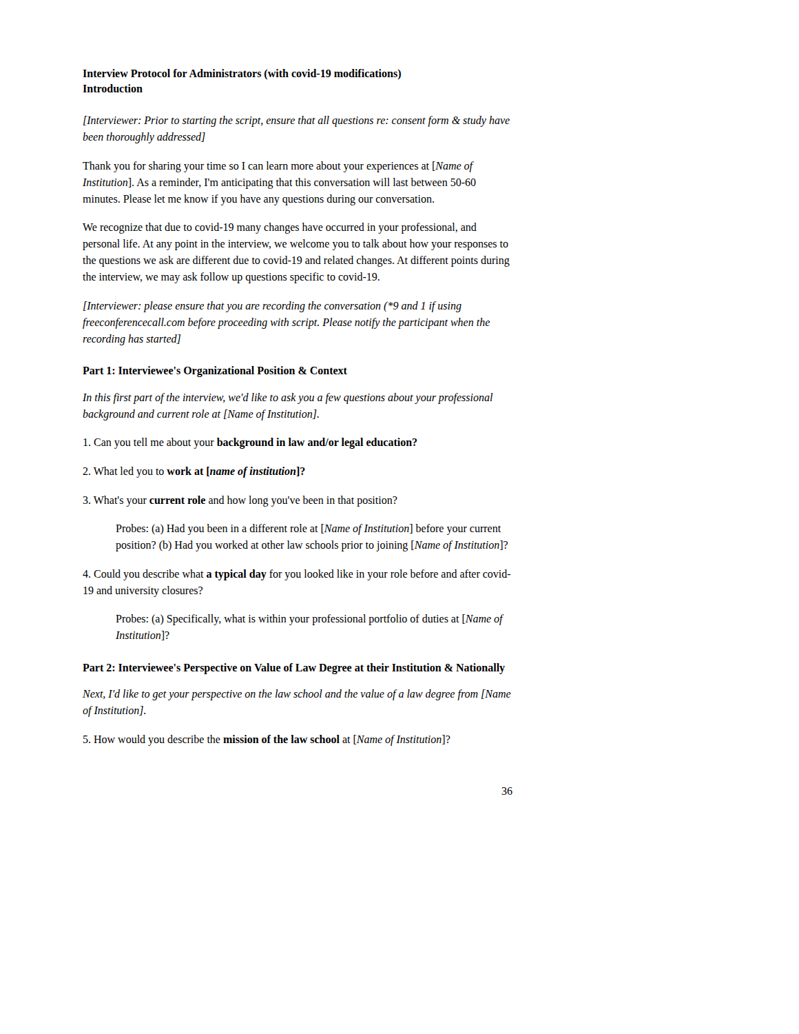Interview Protocol for Administrators (with covid-19 modifications)
Introduction
[Interviewer: Prior to starting the script, ensure that all questions re: consent form & study have been thoroughly addressed]
Thank you for sharing your time so I can learn more about your experiences at [Name of Institution]. As a reminder, I'm anticipating that this conversation will last between 50-60 minutes. Please let me know if you have any questions during our conversation.
We recognize that due to covid-19 many changes have occurred in your professional, and personal life. At any point in the interview, we welcome you to talk about how your responses to the questions we ask are different due to covid-19 and related changes. At different points during the interview, we may ask follow up questions specific to covid-19.
[Interviewer: please ensure that you are recording the conversation (*9 and 1 if using freeconferencecall.com before proceeding with script. Please notify the participant when the recording has started]
Part 1: Interviewee's Organizational Position & Context
In this first part of the interview, we'd like to ask you a few questions about your professional background and current role at [Name of Institution].
1. Can you tell me about your background in law and/or legal education?
2. What led you to work at [name of institution]?
3. What's your current role and how long you've been in that position?
Probes: (a) Had you been in a different role at [Name of Institution] before your current position? (b) Had you worked at other law schools prior to joining [Name of Institution]?
4. Could you describe what a typical day for you looked like in your role before and after covid-19 and university closures?
Probes: (a) Specifically, what is within your professional portfolio of duties at [Name of Institution]?
Part 2: Interviewee's Perspective on Value of Law Degree at their Institution & Nationally
Next, I'd like to get your perspective on the law school and the value of a law degree from [Name of Institution].
5. How would you describe the mission of the law school at [Name of Institution]?
36